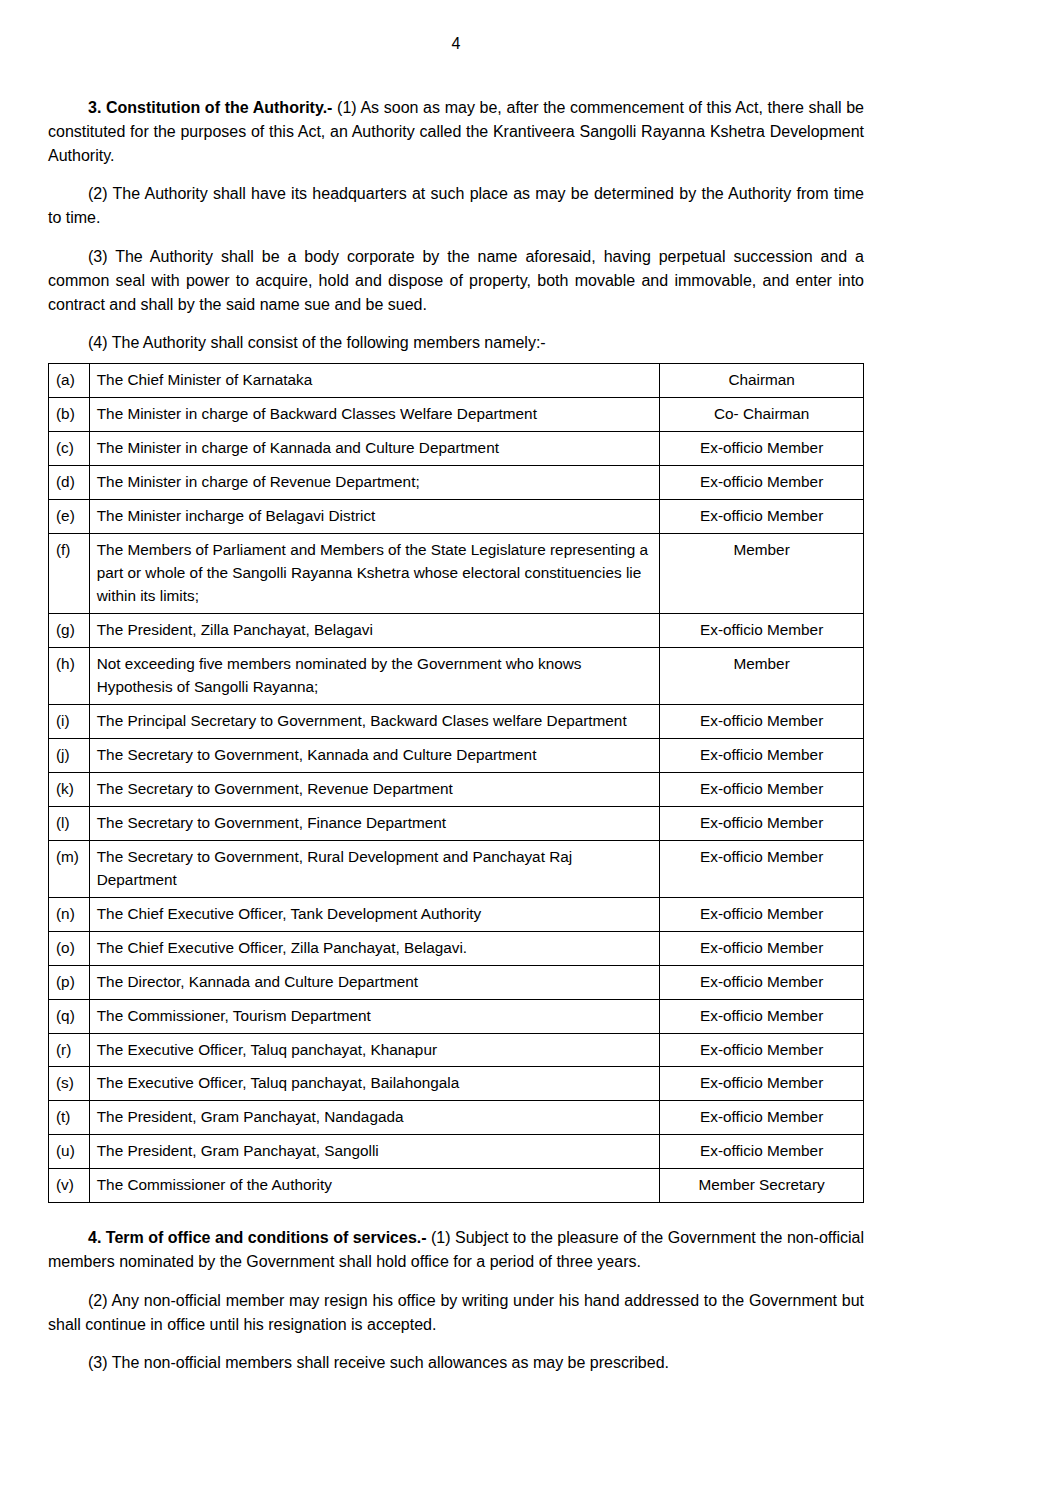4
3. Constitution of the Authority.- (1) As soon as may be, after the commencement of this Act, there shall be constituted for the purposes of this Act, an Authority called the Krantiveera Sangolli Rayanna Kshetra Development Authority.
(2) The Authority shall have its headquarters at such place as may be determined by the Authority from time to time.
(3) The Authority shall be a body corporate by the name aforesaid, having perpetual succession and a common seal with power to acquire, hold and dispose of property, both movable and immovable, and enter into contract and shall by the said name sue and be sued.
(4) The Authority shall consist of the following members namely:-
| (a) | The Chief Minister of Karnataka | Chairman |
| (b) | The Minister in charge of Backward Classes Welfare Department | Co- Chairman |
| (c) | The Minister in charge of Kannada and Culture Department | Ex-officio Member |
| (d) | The Minister in charge of Revenue Department; | Ex-officio Member |
| (e) | The Minister incharge of Belagavi District | Ex-officio Member |
| (f) | The Members of Parliament and Members of the State Legislature representing a part or whole of the Sangolli Rayanna Kshetra whose electoral constituencies lie within its limits; | Member |
| (g) | The President, Zilla Panchayat, Belagavi | Ex-officio Member |
| (h) | Not exceeding five members nominated by the Government who knows Hypothesis of Sangolli Rayanna; | Member |
| (i) | The Principal Secretary to Government, Backward Clases welfare Department | Ex-officio Member |
| (j) | The Secretary to Government, Kannada and Culture Department | Ex-officio Member |
| (k) | The Secretary to Government, Revenue Department | Ex-officio Member |
| (l) | The Secretary to Government, Finance Department | Ex-officio Member |
| (m) | The Secretary to Government, Rural Development and Panchayat Raj Department | Ex-officio Member |
| (n) | The Chief Executive Officer, Tank Development Authority | Ex-officio Member |
| (o) | The Chief Executive Officer, Zilla Panchayat, Belagavi. | Ex-officio Member |
| (p) | The Director, Kannada and Culture Department | Ex-officio Member |
| (q) | The Commissioner, Tourism Department | Ex-officio Member |
| (r) | The Executive Officer, Taluq panchayat, Khanapur | Ex-officio Member |
| (s) | The Executive Officer, Taluq panchayat, Bailahongala | Ex-officio Member |
| (t) | The President, Gram Panchayat, Nandagada | Ex-officio Member |
| (u) | The President, Gram Panchayat, Sangolli | Ex-officio Member |
| (v) | The Commissioner of the Authority | Member Secretary |
4. Term of office and conditions of services.- (1) Subject to the pleasure of the Government the non-official members nominated by the Government shall hold office for a period of three years.
(2) Any non-official member may resign his office by writing under his hand addressed to the Government but shall continue in office until his resignation is accepted.
(3) The non-official members shall receive such allowances as may be prescribed.